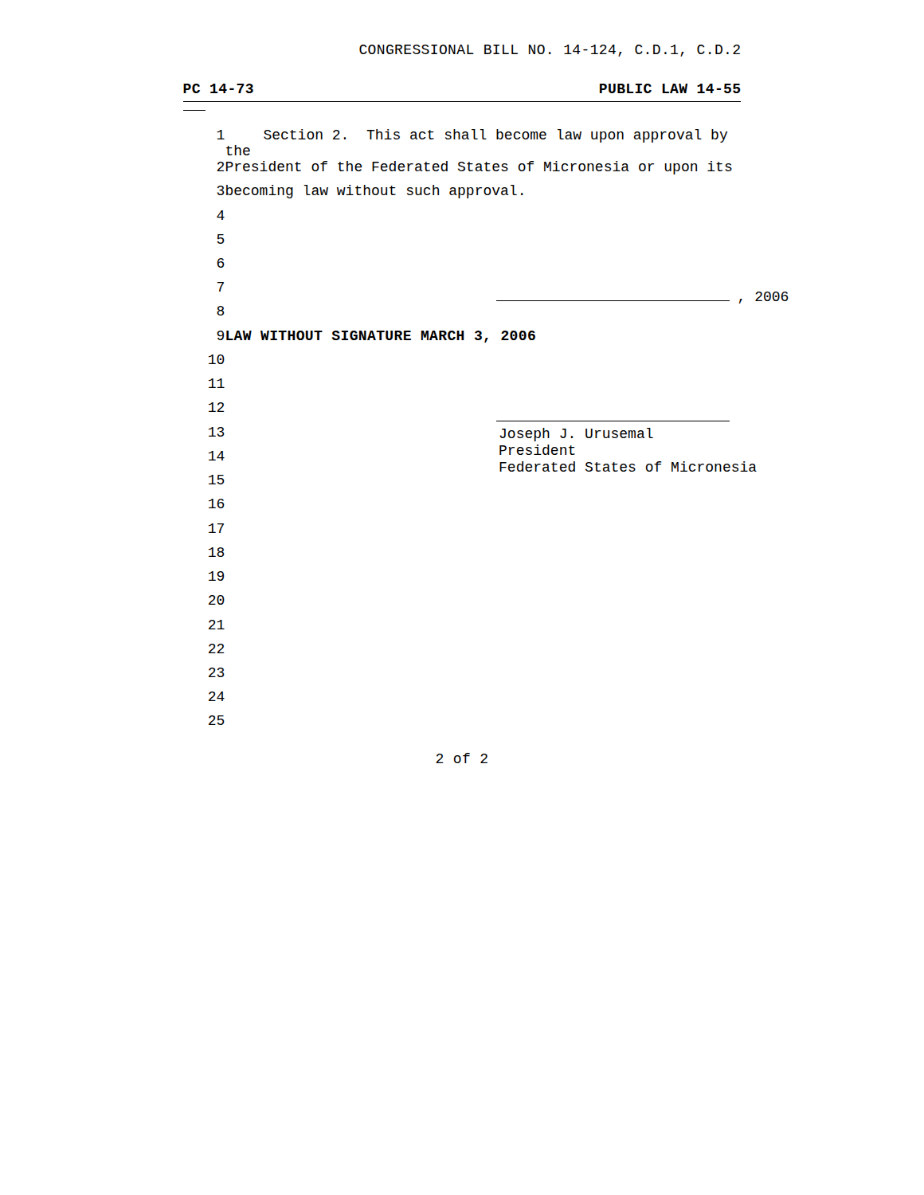CONGRESSIONAL BILL NO. 14-124, C.D.1, C.D.2
PC 14-73 PUBLIC LAW 14-55
| 1 | Section 2. This act shall become law upon approval by the |
| 2 | President of the Federated States of Micronesia or upon its |
| 3 | becoming law without such approval. |
| 4 | |
| 5 | |
| 6 | |
| 7 | , 2006 |
| 8 | |
| 9 | LAW WITHOUT SIGNATURE MARCH 3, 2006 |
| 10 | |
| 11 | |
| 12 | |
| 13 | Joseph J. Urusemal President Federated States of Micronesia |
| 14 | |
| 15 | |
| 16 | |
| 17 | |
| 18 | |
| 19 | |
| 20 | |
| 21 | |
| 22 | |
| 23 | |
| 24 | |
| 25 | |
2 of 2